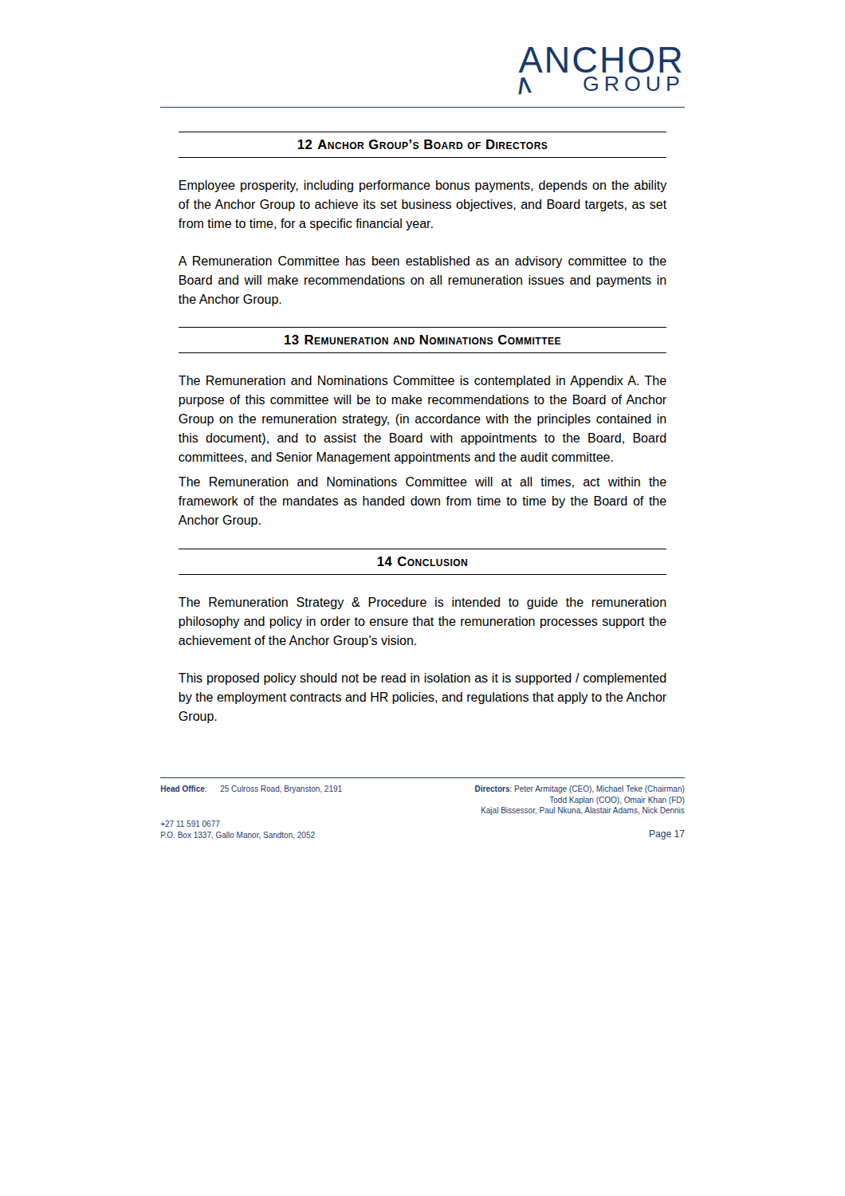∧
ANCHOR
GROUP
12 Anchor Group’s Board of Directors
Employee prosperity, including performance bonus payments, depends on the ability of the Anchor Group to achieve its set business objectives, and Board targets, as set from time to time, for a specific financial year.
A Remuneration Committee has been established as an advisory committee to the Board and will make recommendations on all remuneration issues and payments in the Anchor Group.
13 Remuneration and Nominations Committee
The Remuneration and Nominations Committee is contemplated in Appendix A. The purpose of this committee will be to make recommendations to the Board of Anchor Group on the remuneration strategy, (in accordance with the principles contained in this document), and to assist the Board with appointments to the Board, Board committees, and Senior Management appointments and the audit committee.
The Remuneration and Nominations Committee will at all times, act within the framework of the mandates as handed down from time to time by the Board of the Anchor Group.
14 Conclusion
The Remuneration Strategy & Procedure is intended to guide the remuneration philosophy and policy in order to ensure that the remuneration processes support the achievement of the Anchor Group’s vision.
This proposed policy should not be read in isolation as it is supported / complemented by the employment contracts and HR policies, and regulations that apply to the Anchor Group.
Head Office: 25 Culross Road, Bryanston, 2191
Directors: Peter Armitage (CEO), Michael Teke (Chairman)
Todd Kaplan (COO), Omair Khan (FD)
Kajal Bissessor, Paul Nkuna, Alastair Adams, Nick Dennis
+27 11 591 0677
P.O. Box 1337, Gallo Manor, Sandton, 2052
Page 17